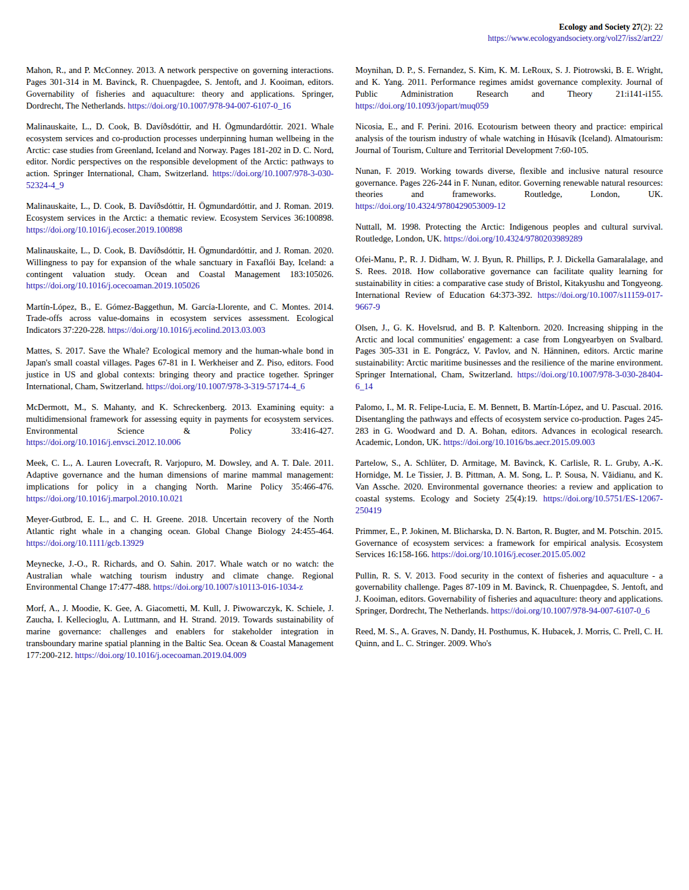Ecology and Society 27(2): 22
https://www.ecologyandsociety.org/vol27/iss2/art22/
Mahon, R., and P. McConney. 2013. A network perspective on governing interactions. Pages 301-314 in M. Bavinck, R. Chuenpagdee, S. Jentoft, and J. Kooiman, editors. Governability of fisheries and aquaculture: theory and applications. Springer, Dordrecht, The Netherlands. https://doi.org/10.1007/978-94-007-6107-0_16
Malinauskaite, L., D. Cook, B. Davíðsdóttir, and H. Ögmundardóttir. 2021. Whale ecosystem services and co-production processes underpinning human wellbeing in the Arctic: case studies from Greenland, Iceland and Norway. Pages 181-202 in D. C. Nord, editor. Nordic perspectives on the responsible development of the Arctic: pathways to action. Springer International, Cham, Switzerland. https://doi.org/10.1007/978-3-030-52324-4_9
Malinauskaite, L., D. Cook, B. Davíðsdóttir, H. Ögmundardóttir, and J. Roman. 2019. Ecosystem services in the Arctic: a thematic review. Ecosystem Services 36:100898. https://doi.org/10.1016/j.ecoser.2019.100898
Malinauskaite, L., D. Cook, B. Davíðsdóttir, H. Ögmundardóttir, and J. Roman. 2020. Willingness to pay for expansion of the whale sanctuary in Faxaflói Bay, Iceland: a contingent valuation study. Ocean and Coastal Management 183:105026. https://doi.org/10.1016/j.ocecoaman.2019.105026
Martín-López, B., E. Gómez-Baggethun, M. García-Llorente, and C. Montes. 2014. Trade-offs across value-domains in ecosystem services assessment. Ecological Indicators 37:220-228. https://doi.org/10.1016/j.ecolind.2013.03.003
Mattes, S. 2017. Save the Whale? Ecological memory and the human-whale bond in Japan's small coastal villages. Pages 67-81 in I. Werkheiser and Z. Piso, editors. Food justice in US and global contexts: bringing theory and practice together. Springer International, Cham, Switzerland. https://doi.org/10.1007/978-3-319-57174-4_6
McDermott, M., S. Mahanty, and K. Schreckenberg. 2013. Examining equity: a multidimensional framework for assessing equity in payments for ecosystem services. Environmental Science & Policy 33:416-427. https://doi.org/10.1016/j.envsci.2012.10.006
Meek, C. L., A. Lauren Lovecraft, R. Varjopuro, M. Dowsley, and A. T. Dale. 2011. Adaptive governance and the human dimensions of marine mammal management: implications for policy in a changing North. Marine Policy 35:466-476. https://doi.org/10.1016/j.marpol.2010.10.021
Meyer-Gutbrod, E. L., and C. H. Greene. 2018. Uncertain recovery of the North Atlantic right whale in a changing ocean. Global Change Biology 24:455-464. https://doi.org/10.1111/gcb.13929
Meynecke, J.-O., R. Richards, and O. Sahin. 2017. Whale watch or no watch: the Australian whale watching tourism industry and climate change. Regional Environmental Change 17:477-488. https://doi.org/10.1007/s10113-016-1034-z
Morf, A., J. Moodie, K. Gee, A. Giacometti, M. Kull, J. Piwowarczyk, K. Schiele, J. Zaucha, I. Kellecioglu, A. Luttmann, and H. Strand. 2019. Towards sustainability of marine governance: challenges and enablers for stakeholder integration in transboundary marine spatial planning in the Baltic Sea. Ocean & Coastal Management 177:200-212. https://doi.org/10.1016/j.ocecoaman.2019.04.009
Moynihan, D. P., S. Fernandez, S. Kim, K. M. LeRoux, S. J. Piotrowski, B. E. Wright, and K. Yang. 2011. Performance regimes amidst governance complexity. Journal of Public Administration Research and Theory 21:i141-i155. https://doi.org/10.1093/jopart/muq059
Nicosia, E., and F. Perini. 2016. Ecotourism between theory and practice: empirical analysis of the tourism industry of whale watching in Húsavík (Iceland). Almatourism: Journal of Tourism, Culture and Territorial Development 7:60-105.
Nunan, F. 2019. Working towards diverse, flexible and inclusive natural resource governance. Pages 226-244 in F. Nunan, editor. Governing renewable natural resources: theories and frameworks. Routledge, London, UK. https://doi.org/10.4324/9780429053009-12
Nuttall, M. 1998. Protecting the Arctic: Indigenous peoples and cultural survival. Routledge, London, UK. https://doi.org/10.4324/9780203989289
Ofei-Manu, P., R. J. Didham, W. J. Byun, R. Phillips, P. J. Dickella Gamaralalage, and S. Rees. 2018. How collaborative governance can facilitate quality learning for sustainability in cities: a comparative case study of Bristol, Kitakyushu and Tongyeong. International Review of Education 64:373-392. https://doi.org/10.1007/s11159-017-9667-9
Olsen, J., G. K. Hovelsrud, and B. P. Kaltenborn. 2020. Increasing shipping in the Arctic and local communities' engagement: a case from Longyearbyen on Svalbard. Pages 305-331 in E. Pongrácz, V. Pavlov, and N. Hänninen, editors. Arctic marine sustainability: Arctic maritime businesses and the resilience of the marine environment. Springer International, Cham, Switzerland. https://doi.org/10.1007/978-3-030-28404-6_14
Palomo, I., M. R. Felipe-Lucia, E. M. Bennett, B. Martín-López, and U. Pascual. 2016. Disentangling the pathways and effects of ecosystem service co-production. Pages 245-283 in G. Woodward and D. A. Bohan, editors. Advances in ecological research. Academic, London, UK. https://doi.org/10.1016/bs.aecr.2015.09.003
Partelow, S., A. Schlüter, D. Armitage, M. Bavinck, K. Carlisle, R. L. Gruby, A.-K. Hornidge, M. Le Tissier, J. B. Pittman, A. M. Song, L. P. Sousa, N. Văidianu, and K. Van Assche. 2020. Environmental governance theories: a review and application to coastal systems. Ecology and Society 25(4):19. https://doi.org/10.5751/ES-12067-250419
Primmer, E., P. Jokinen, M. Blicharska, D. N. Barton, R. Bugter, and M. Potschin. 2015. Governance of ecosystem services: a framework for empirical analysis. Ecosystem Services 16:158-166. https://doi.org/10.1016/j.ecoser.2015.05.002
Pullin, R. S. V. 2013. Food security in the context of fisheries and aquaculture - a governability challenge. Pages 87-109 in M. Bavinck, R. Chuenpagdee, S. Jentoft, and J. Kooiman, editors. Governability of fisheries and aquaculture: theory and applications. Springer, Dordrecht, The Netherlands. https://doi.org/10.1007/978-94-007-6107-0_6
Reed, M. S., A. Graves, N. Dandy, H. Posthumus, K. Hubacek, J. Morris, C. Prell, C. H. Quinn, and L. C. Stringer. 2009. Who's